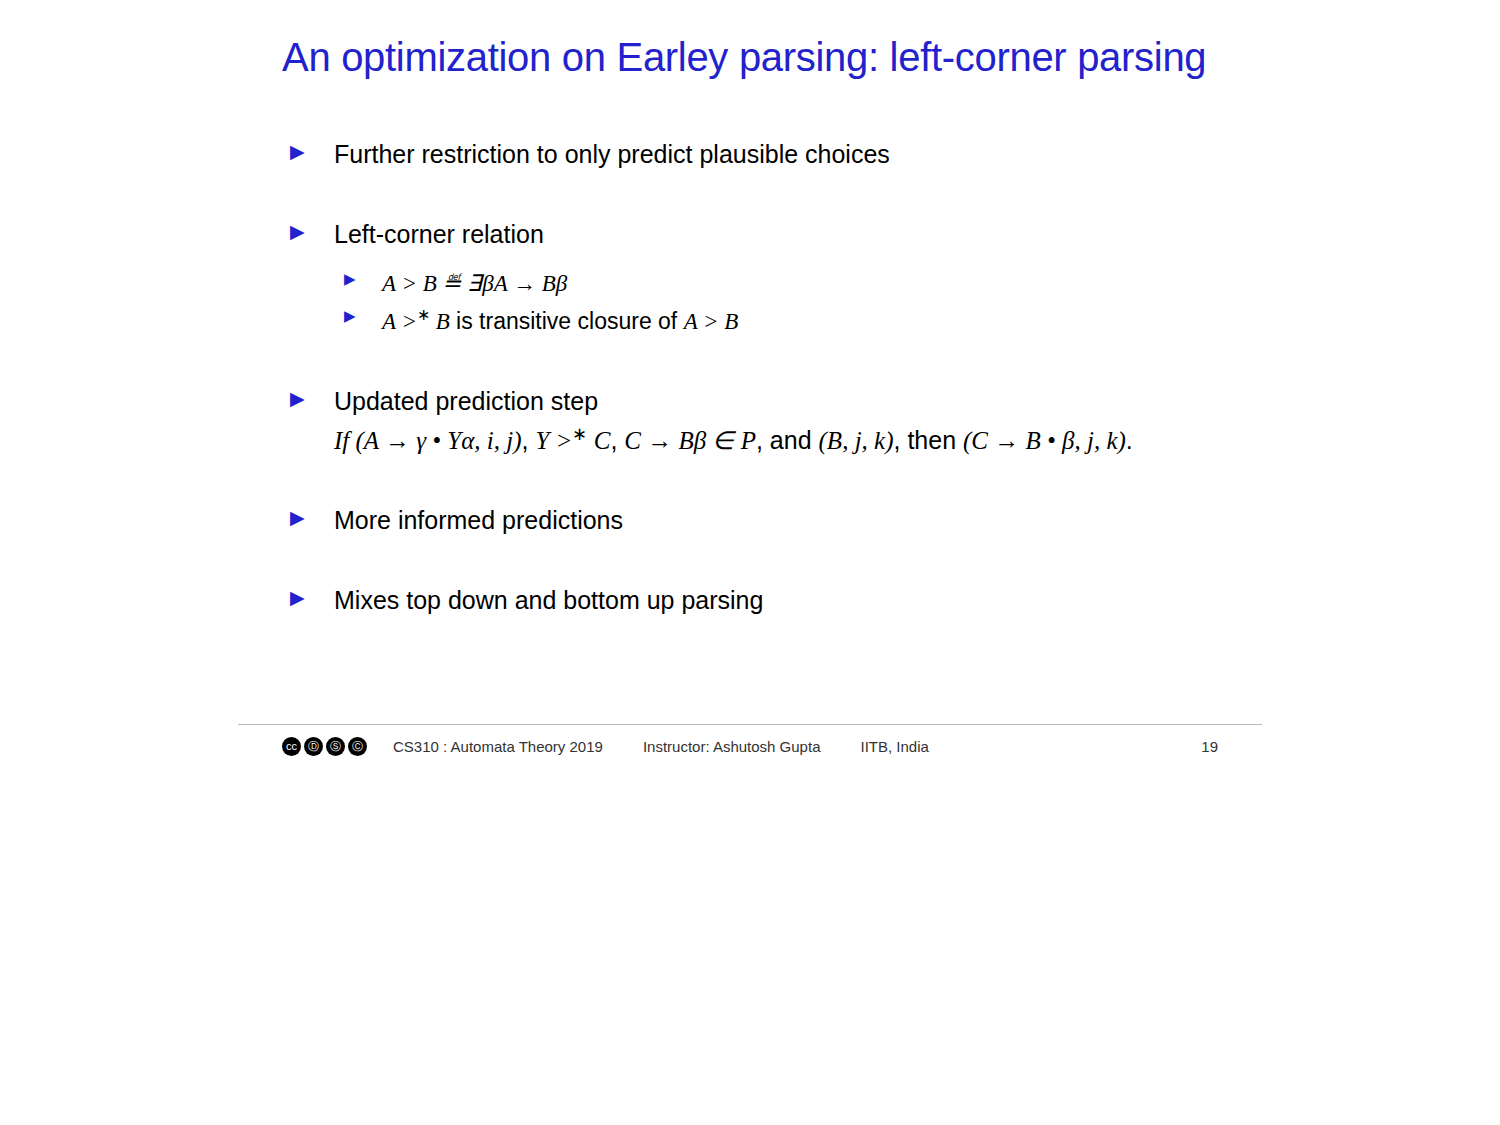An optimization on Earley parsing: left-corner parsing
Further restriction to only predict plausible choices
Left-corner relation
A > B ≝ ∃βA → Bβ
A >∗ B is transitive closure of A > B
Updated prediction step If (A → γ • Yα, i, j), Y >∗ C, C → Bβ ∈ P, and (B, j, k), then (C → B • β, j, k).
More informed predictions
Mixes top down and bottom up parsing
ccⒹⓈⒸ CS310 : Automata Theory 2019 Instructor: Ashutosh Gupta IITB, India 19